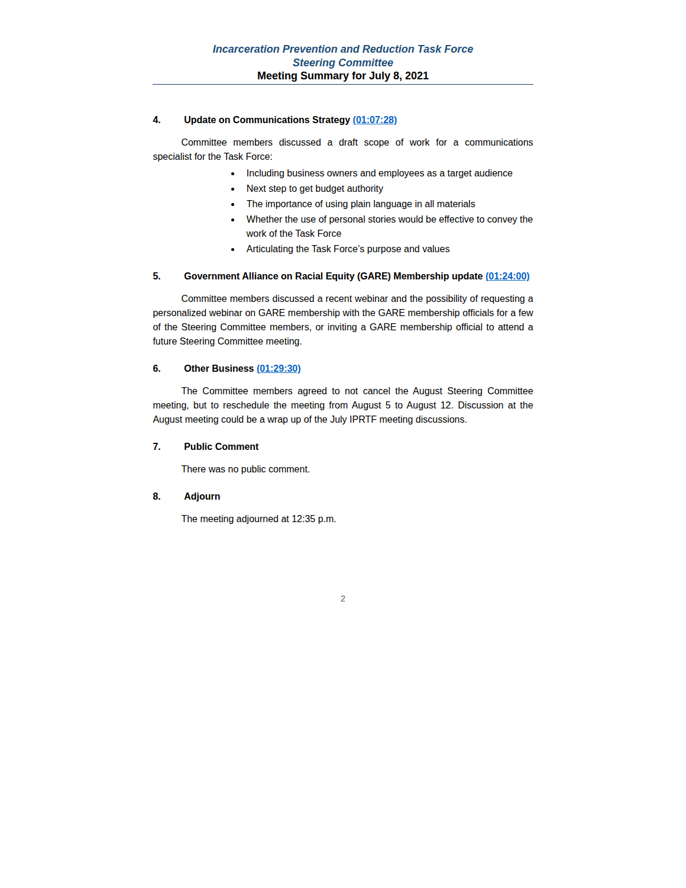Incarceration Prevention and Reduction Task Force
Steering Committee
Meeting Summary for July 8, 2021
4. Update on Communications Strategy (01:07:28)
Committee members discussed a draft scope of work for a communications specialist for the Task Force:
Including business owners and employees as a target audience
Next step to get budget authority
The importance of using plain language in all materials
Whether the use of personal stories would be effective to convey the work of the Task Force
Articulating the Task Force’s purpose and values
5. Government Alliance on Racial Equity (GARE) Membership update (01:24:00)
Committee members discussed a recent webinar and the possibility of requesting a personalized webinar on GARE membership with the GARE membership officials for a few of the Steering Committee members, or inviting a GARE membership official to attend a future Steering Committee meeting.
6. Other Business (01:29:30)
The Committee members agreed to not cancel the August Steering Committee meeting, but to reschedule the meeting from August 5 to August 12. Discussion at the August meeting could be a wrap up of the July IPRTF meeting discussions.
7. Public Comment
There was no public comment.
8. Adjourn
The meeting adjourned at 12:35 p.m.
2